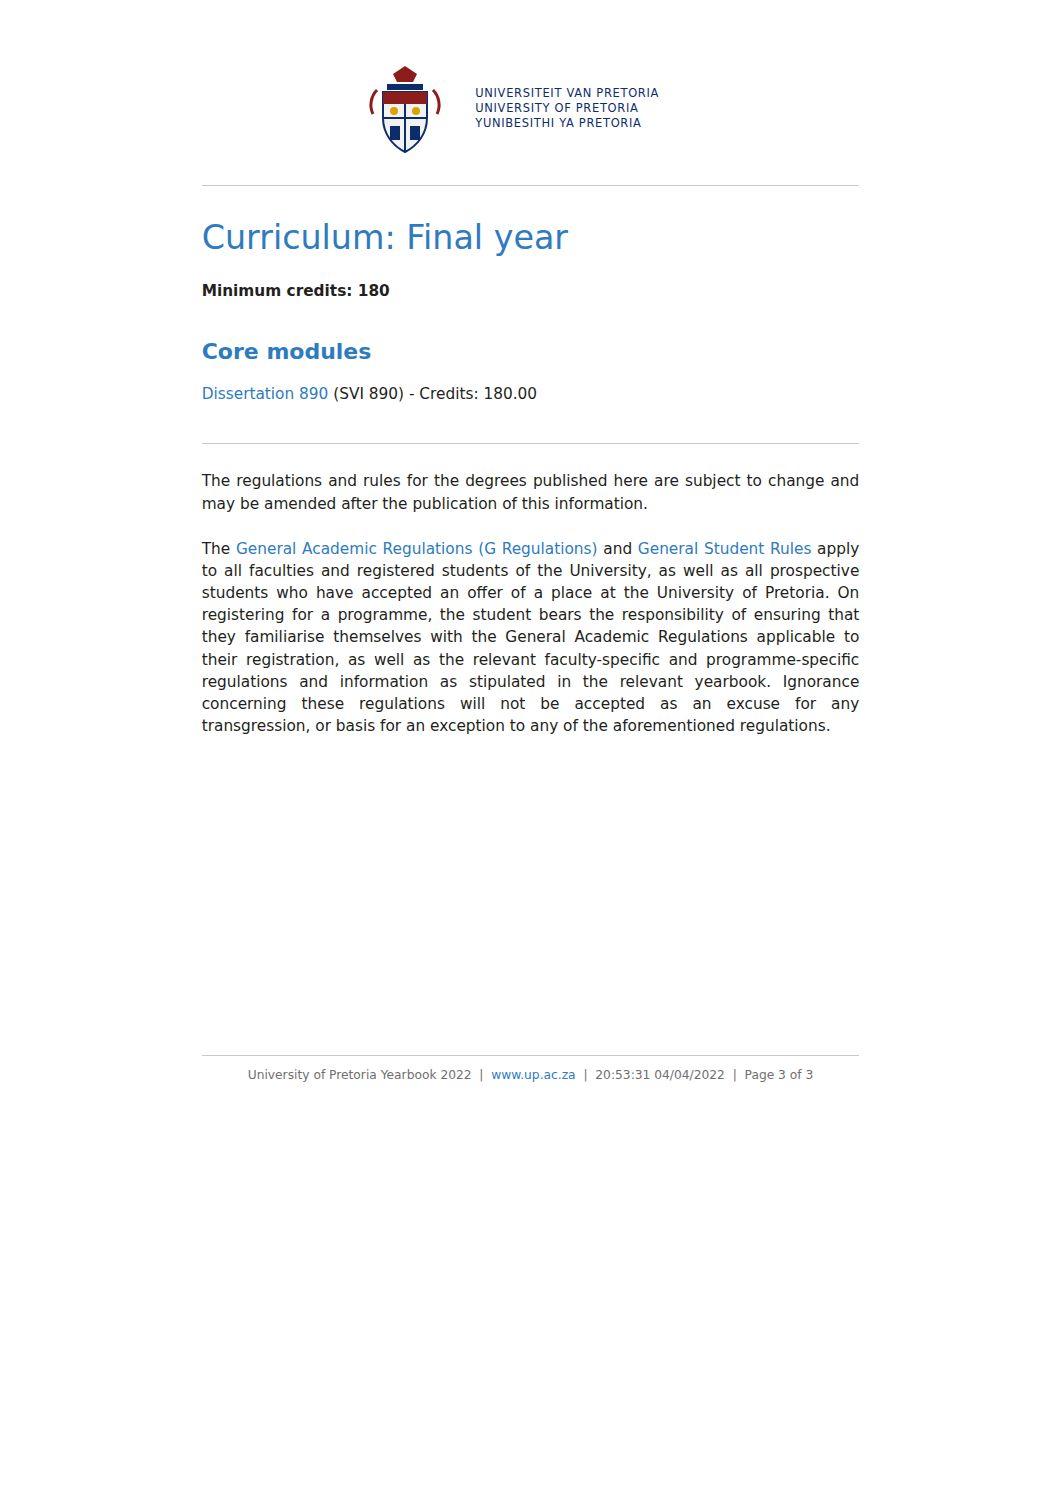Universiteit van Pretoria
University of Pretoria
Yunibesithi ya Pretoria
Curriculum: Final year
Minimum credits: 180
Core modules
Dissertation 890 (SVI 890) - Credits: 180.00
The regulations and rules for the degrees published here are subject to change and may be amended after the publication of this information.
The General Academic Regulations (G Regulations) and General Student Rules apply to all faculties and registered students of the University, as well as all prospective students who have accepted an offer of a place at the University of Pretoria. On registering for a programme, the student bears the responsibility of ensuring that they familiarise themselves with the General Academic Regulations applicable to their registration, as well as the relevant faculty-specific and programme-specific regulations and information as stipulated in the relevant yearbook. Ignorance concerning these regulations will not be accepted as an excuse for any transgression, or basis for an exception to any of the aforementioned regulations.
University of Pretoria Yearbook 2022 | www.up.ac.za | 20:53:31 04/04/2022 | Page 3 of 3